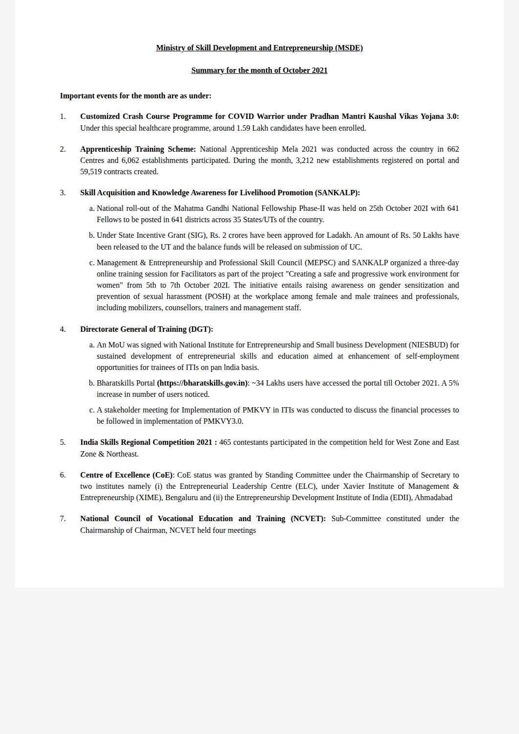Ministry of Skill Development and Entrepreneurship (MSDE)
Summary for the month of October 2021
Important events for the month are as under:
Customized Crash Course Programme for COVID Warrior under Pradhan Mantri Kaushal Vikas Yojana 3.0: Under this special healthcare programme, around 1.59 Lakh candidates have been enrolled.
Apprenticeship Training Scheme: National Apprenticeship Mela 2021 was conducted across the country in 662 Centres and 6,062 establishments participated. During the month, 3,212 new establishments registered on portal and 59,519 contracts created.
Skill Acquisition and Knowledge Awareness for Livelihood Promotion (SANKALP):
National roll-out of the Mahatma Gandhi National Fellowship Phase-II was held on 25th October 202I with 641 Fellows to be posted in 641 districts across 35 States/UTs of the country.
Under State Incentive Grant (SIG), Rs. 2 crores have been approved for Ladakh. An amount of Rs. 50 Lakhs have been released to the UT and the balance funds will be released on submission of UC.
Management & Entrepreneurship and Professional Skill Council (MEPSC) and SANKALP organized a three-day online training session for Facilitators as part of the project "Creating a safe and progressive work environment for women" from 5th to 7th October 202I. The initiative entails raising awareness on gender sensitization and prevention of sexual harassment (POSH) at the workplace among female and male trainees and professionals, including mobilizers, counsellors, trainers and management staff.
Directorate General of Training (DGT):
An MoU was signed with National Institute for Entrepreneurship and Small business Development (NIESBUD) for sustained development of entrepreneurial skills and education aimed at enhancement of self-employment opportunities for trainees of ITIs on pan lndia basis.
Bharatskills Portal (https://bharatskills.gov.in): ~34 Lakhs users have accessed the portal till October 2021. A 5% increase in number of users noticed.
A stakeholder meeting for Implementation of PMKVY in ITIs was conducted to discuss the financial processes to be followed in implementation of PMKVY3.0.
India Skills Regional Competition 2021 : 465 contestants participated in the competition held for West Zone and East Zone & Northeast.
Centre of Excellence (CoE): CoE status was granted by Standing Committee under the Chairmanship of Secretary to two institutes namely (i) the Entrepreneurial Leadership Centre (ELC), under Xavier Institute of Management & Entrepreneurship (XIME), Bengaluru and (ii) the Entrepreneurship Development Institute of India (EDII), Ahmadabad
National Council of Vocational Education and Training (NCVET): Sub-Committee constituted under the Chairmanship of Chairman, NCVET held four meetings